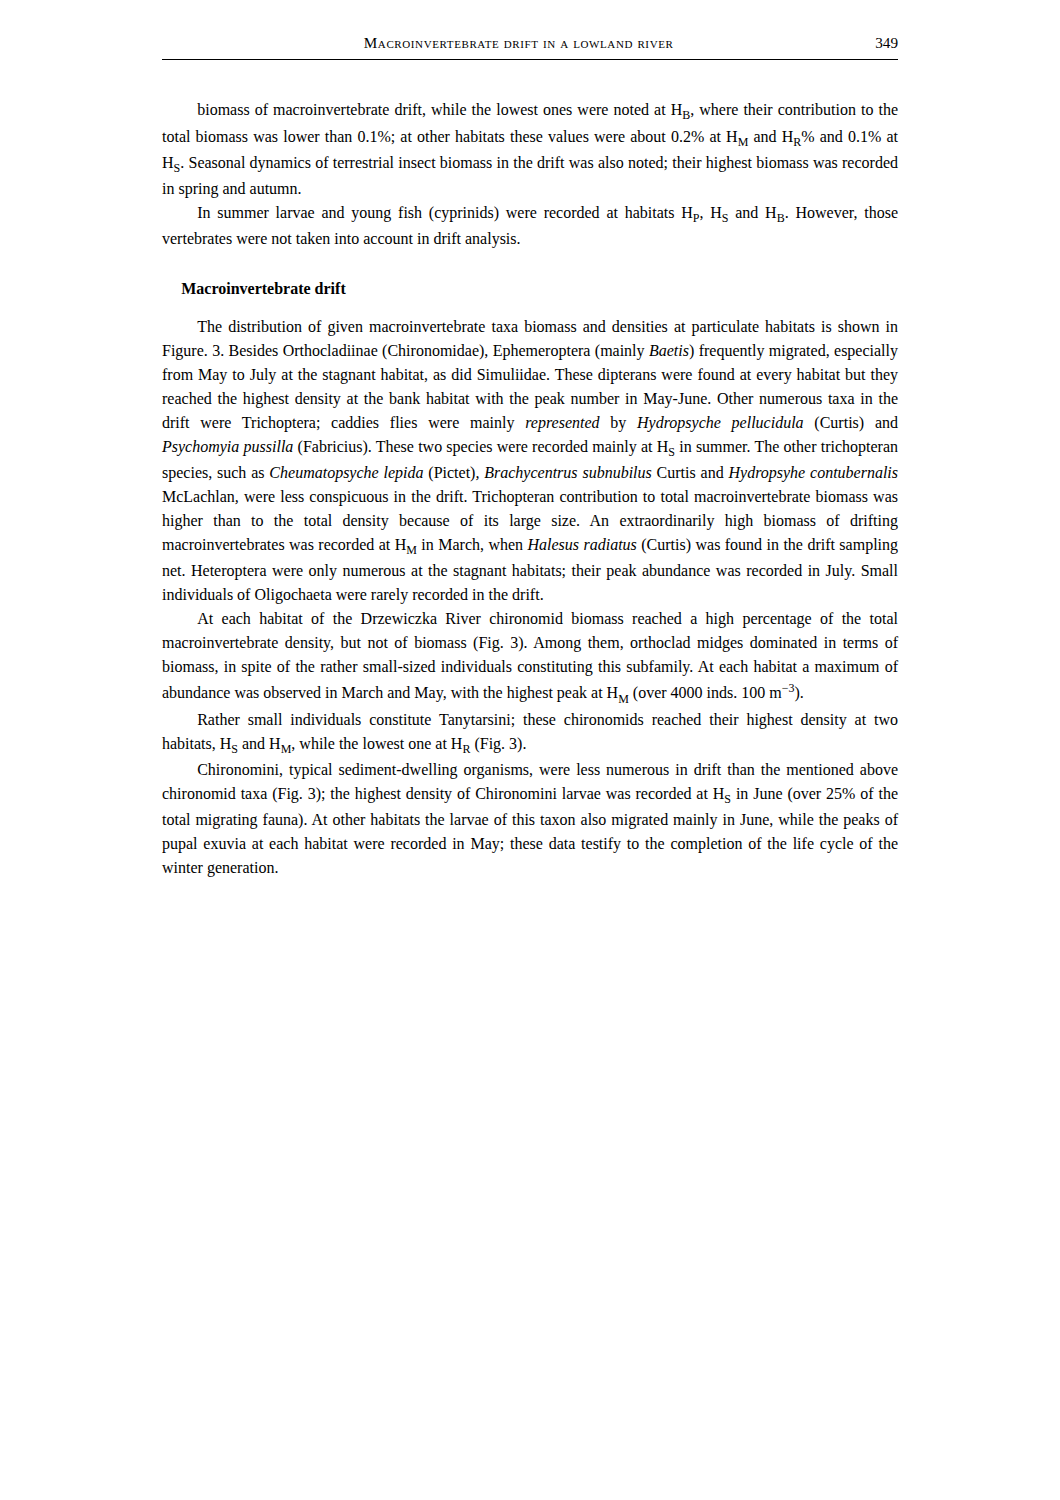Macroinvertebrate drift in a lowland river 349
biomass of macroinvertebrate drift, while the lowest ones were noted at HB, where their contribution to the total biomass was lower than 0.1%; at other habitats these values were about 0.2% at HM and HR% and 0.1% at HS. Seasonal dynamics of terrestrial insect biomass in the drift was also noted; their highest biomass was recorded in spring and autumn.
In summer larvae and young fish (cyprinids) were recorded at habitats HP, HS and HB. However, those vertebrates were not taken into account in drift analysis.
Macroinvertebrate drift
The distribution of given macroinvertebrate taxa biomass and densities at particulate habitats is shown in Figure. 3. Besides Orthocladiinae (Chironomidae), Ephemeroptera (mainly Baetis) frequently migrated, especially from May to July at the stagnant habitat, as did Simuliidae. These dipterans were found at every habitat but they reached the highest density at the bank habitat with the peak number in May-June. Other numerous taxa in the drift were Trichoptera; caddies flies were mainly represented by Hydropsyche pellucidula (Curtis) and Psychomyia pussilla (Fabricius). These two species were recorded mainly at HS in summer. The other trichopteran species, such as Cheumatopsyche lepida (Pictet), Brachycentrus subnubilus Curtis and Hydropsyhe contubernalis McLachlan, were less conspicuous in the drift. Trichopteran contribution to total macroinvertebrate biomass was higher than to the total density because of its large size. An extraordinarily high biomass of drifting macroinvertebrates was recorded at HM in March, when Halesus radiatus (Curtis) was found in the drift sampling net. Heteroptera were only numerous at the stagnant habitats; their peak abundance was recorded in July. Small individuals of Oligochaeta were rarely recorded in the drift.
At each habitat of the Drzewiczka River chironomid biomass reached a high percentage of the total macroinvertebrate density, but not of biomass (Fig. 3). Among them, orthoclad midges dominated in terms of biomass, in spite of the rather small-sized individuals constituting this subfamily. At each habitat a maximum of abundance was observed in March and May, with the highest peak at HM (over 4000 inds. 100 m−3).
Rather small individuals constitute Tanytarsini; these chironomids reached their highest density at two habitats, HS and HM, while the lowest one at HR (Fig. 3).
Chironomini, typical sediment-dwelling organisms, were less numerous in drift than the mentioned above chironomid taxa (Fig. 3); the highest density of Chironomini larvae was recorded at HS in June (over 25% of the total migrating fauna). At other habitats the larvae of this taxon also migrated mainly in June, while the peaks of pupal exuvia at each habitat were recorded in May; these data testify to the completion of the life cycle of the winter generation.